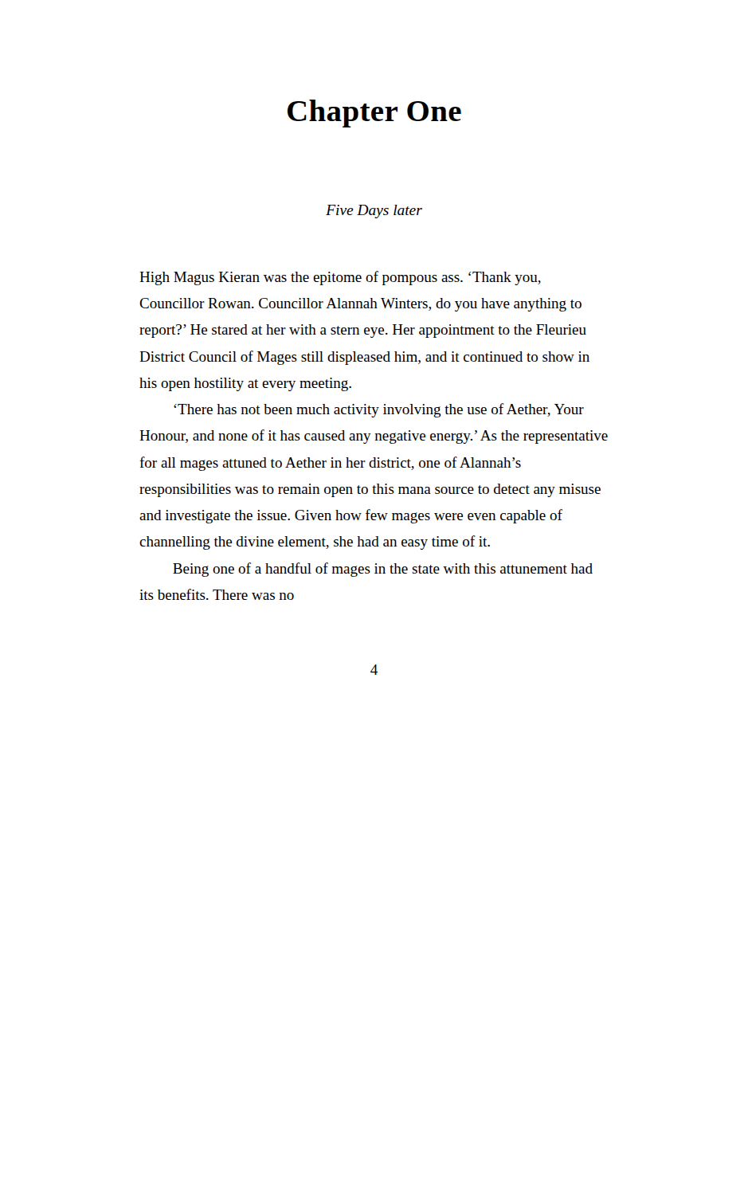Chapter One
Five Days later
High Magus Kieran was the epitome of pompous ass. ‘Thank you, Councillor Rowan. Councillor Alannah Winters, do you have anything to report?’ He stared at her with a stern eye. Her appointment to the Fleurieu District Council of Mages still displeased him, and it continued to show in his open hostility at every meeting.
‘There has not been much activity involving the use of Aether, Your Honour, and none of it has caused any negative energy.’ As the representative for all mages attuned to Aether in her district, one of Alannah’s responsibilities was to remain open to this mana source to detect any misuse and investigate the issue. Given how few mages were even capable of channelling the divine element, she had an easy time of it.
Being one of a handful of mages in the state with this attunement had its benefits. There was no
4